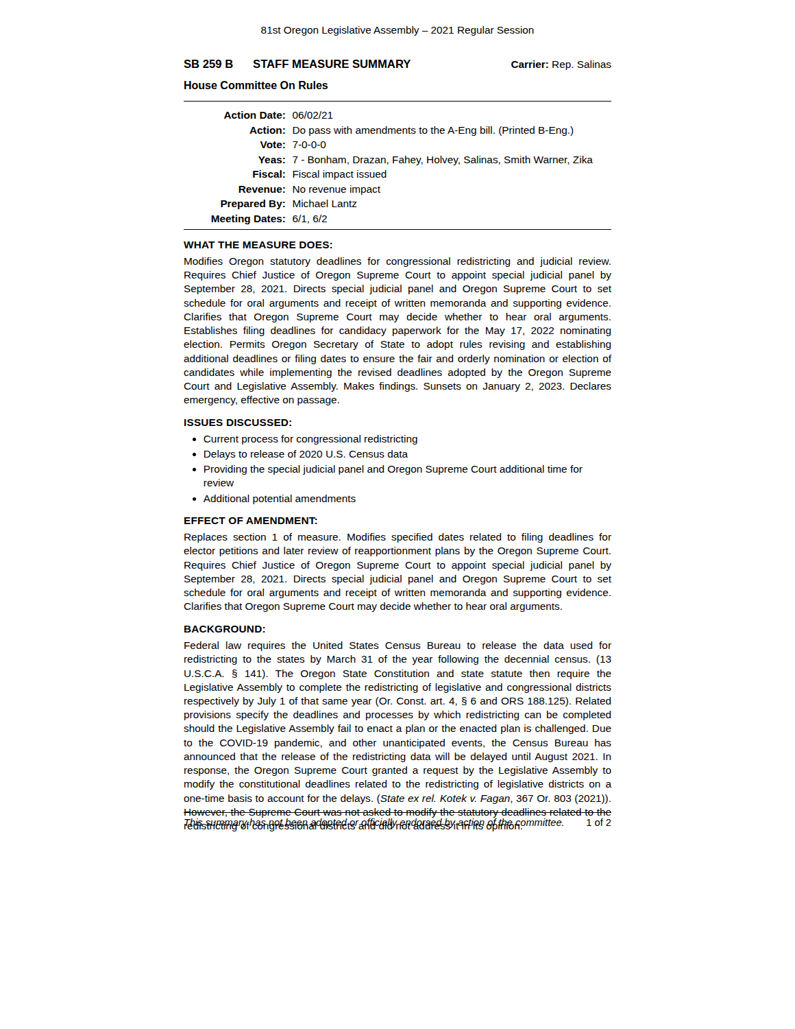81st Oregon Legislative Assembly – 2021 Regular Session
SB 259 BSTAFF MEASURE SUMMARY
Carrier: Rep. Salinas
House Committee On Rules
| Action Date: | 06/02/21 |
| Action: | Do pass with amendments to the A-Eng bill. (Printed B-Eng.) |
| Vote: | 7-0-0-0 |
| Yeas: | 7 - Bonham, Drazan, Fahey, Holvey, Salinas, Smith Warner, Zika |
| Fiscal: | Fiscal impact issued |
| Revenue: | No revenue impact |
| Prepared By: | Michael Lantz |
| Meeting Dates: | 6/1, 6/2 |
WHAT THE MEASURE DOES:
Modifies Oregon statutory deadlines for congressional redistricting and judicial review. Requires Chief Justice of Oregon Supreme Court to appoint special judicial panel by September 28, 2021. Directs special judicial panel and Oregon Supreme Court to set schedule for oral arguments and receipt of written memoranda and supporting evidence. Clarifies that Oregon Supreme Court may decide whether to hear oral arguments. Establishes filing deadlines for candidacy paperwork for the May 17, 2022 nominating election. Permits Oregon Secretary of State to adopt rules revising and establishing additional deadlines or filing dates to ensure the fair and orderly nomination or election of candidates while implementing the revised deadlines adopted by the Oregon Supreme Court and Legislative Assembly. Makes findings. Sunsets on January 2, 2023. Declares emergency, effective on passage.
ISSUES DISCUSSED:
Current process for congressional redistricting
Delays to release of 2020 U.S. Census data
Providing the special judicial panel and Oregon Supreme Court additional time for review
Additional potential amendments
EFFECT OF AMENDMENT:
Replaces section 1 of measure. Modifies specified dates related to filing deadlines for elector petitions and later review of reapportionment plans by the Oregon Supreme Court. Requires Chief Justice of Oregon Supreme Court to appoint special judicial panel by September 28, 2021. Directs special judicial panel and Oregon Supreme Court to set schedule for oral arguments and receipt of written memoranda and supporting evidence. Clarifies that Oregon Supreme Court may decide whether to hear oral arguments.
BACKGROUND:
Federal law requires the United States Census Bureau to release the data used for redistricting to the states by March 31 of the year following the decennial census. (13 U.S.C.A. § 141). The Oregon State Constitution and state statute then require the Legislative Assembly to complete the redistricting of legislative and congressional districts respectively by July 1 of that same year (Or. Const. art. 4, § 6 and ORS 188.125). Related provisions specify the deadlines and processes by which redistricting can be completed should the Legislative Assembly fail to enact a plan or the enacted plan is challenged. Due to the COVID-19 pandemic, and other unanticipated events, the Census Bureau has announced that the release of the redistricting data will be delayed until August 2021. In response, the Oregon Supreme Court granted a request by the Legislative Assembly to modify the constitutional deadlines related to the redistricting of legislative districts on a one-time basis to account for the delays. (State ex rel. Kotek v. Fagan, 367 Or. 803 (2021)). However, the Supreme Court was not asked to modify the statutory deadlines related to the redistricting of congressional districts and did not address it in its opinion.
This summary has not been adopted or officially endorsed by action of the committee.
1 of 2